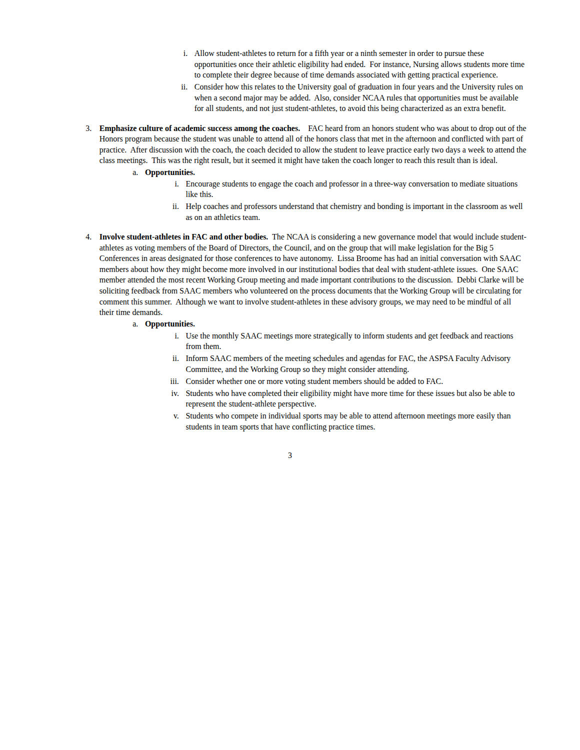Allow student-athletes to return for a fifth year or a ninth semester in order to pursue these opportunities once their athletic eligibility had ended. For instance, Nursing allows students more time to complete their degree because of time demands associated with getting practical experience.
Consider how this relates to the University goal of graduation in four years and the University rules on when a second major may be added. Also, consider NCAA rules that opportunities must be available for all students, and not just student-athletes, to avoid this being characterized as an extra benefit.
Emphasize culture of academic success among the coaches. FAC heard from an honors student who was about to drop out of the Honors program because the student was unable to attend all of the honors class that met in the afternoon and conflicted with part of practice. After discussion with the coach, the coach decided to allow the student to leave practice early two days a week to attend the class meetings. This was the right result, but it seemed it might have taken the coach longer to reach this result than is ideal.
Opportunities.
Encourage students to engage the coach and professor in a three-way conversation to mediate situations like this.
Help coaches and professors understand that chemistry and bonding is important in the classroom as well as on an athletics team.
Involve student-athletes in FAC and other bodies. The NCAA is considering a new governance model that would include student-athletes as voting members of the Board of Directors, the Council, and on the group that will make legislation for the Big 5 Conferences in areas designated for those conferences to have autonomy. Lissa Broome has had an initial conversation with SAAC members about how they might become more involved in our institutional bodies that deal with student-athlete issues. One SAAC member attended the most recent Working Group meeting and made important contributions to the discussion. Debbi Clarke will be soliciting feedback from SAAC members who volunteered on the process documents that the Working Group will be circulating for comment this summer. Although we want to involve student-athletes in these advisory groups, we may need to be mindful of all their time demands.
Opportunities.
Use the monthly SAAC meetings more strategically to inform students and get feedback and reactions from them.
Inform SAAC members of the meeting schedules and agendas for FAC, the ASPSA Faculty Advisory Committee, and the Working Group so they might consider attending.
Consider whether one or more voting student members should be added to FAC.
Students who have completed their eligibility might have more time for these issues but also be able to represent the student-athlete perspective.
Students who compete in individual sports may be able to attend afternoon meetings more easily than students in team sports that have conflicting practice times.
3